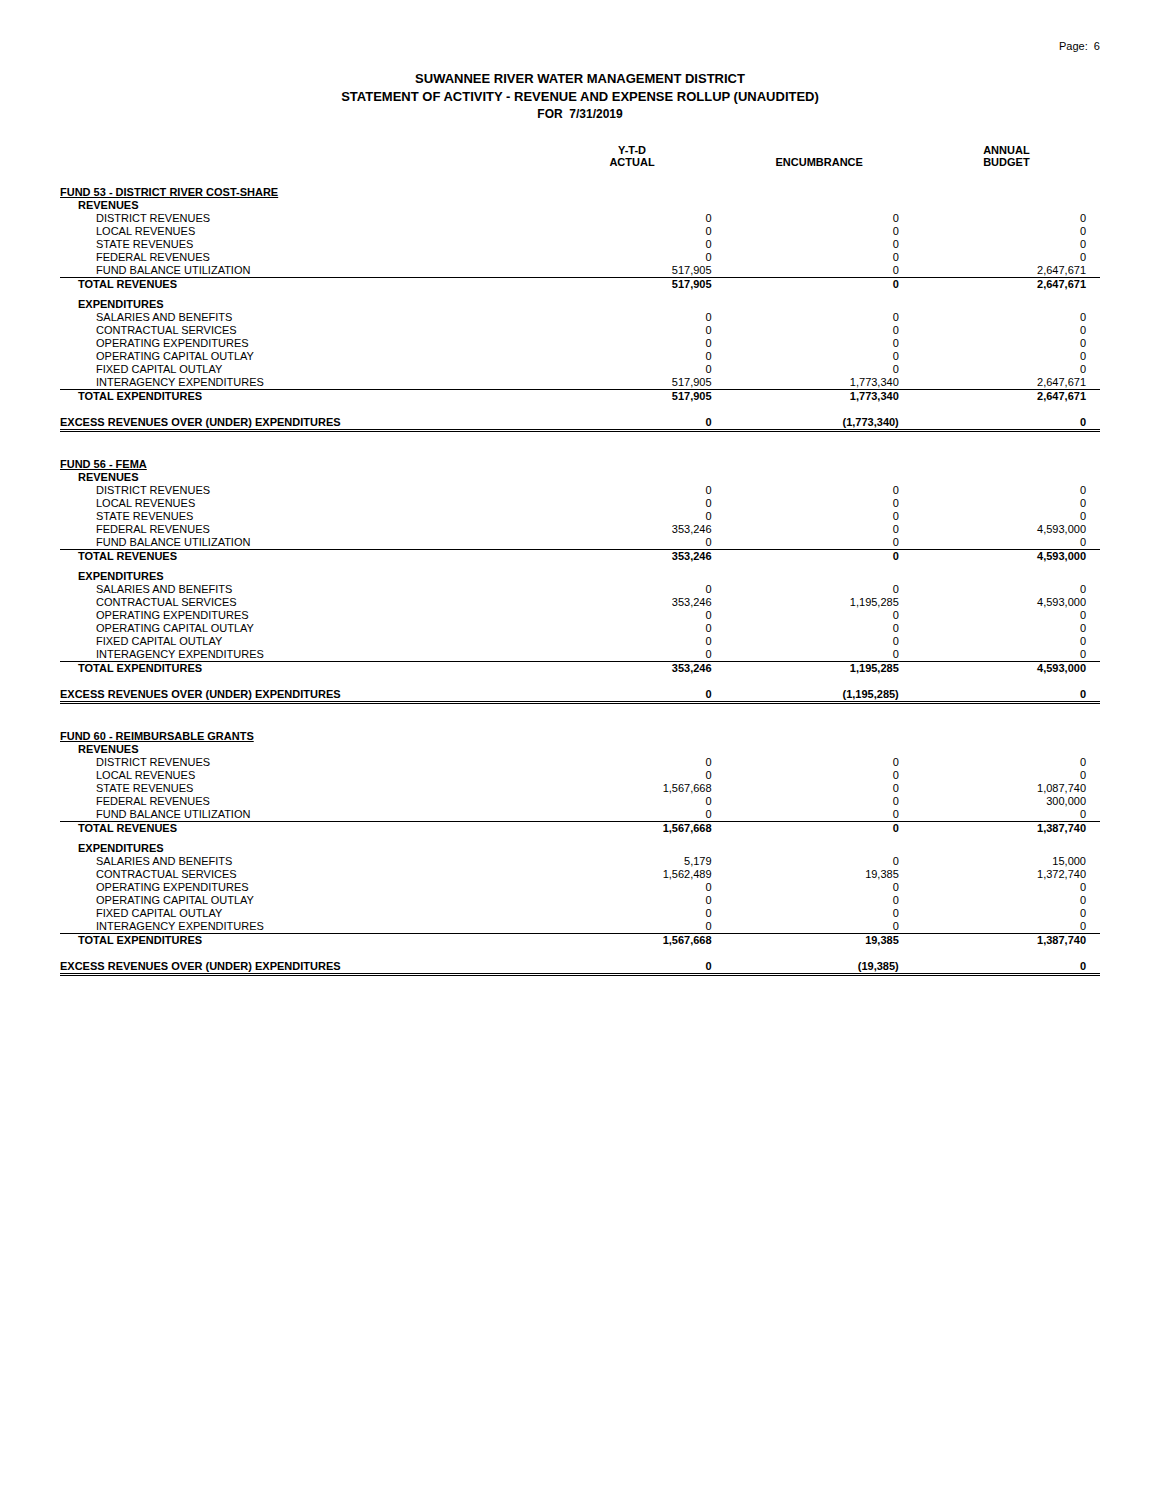Page: 6
SUWANNEE RIVER WATER MANAGEMENT DISTRICT
STATEMENT OF ACTIVITY - REVENUE AND EXPENSE ROLLUP (UNAUDITED)
FOR 7/31/2019
| | Y-T-D ACTUAL | ENCUMBRANCE | ANNUAL BUDGET |
| --- | --- | --- | --- |
| FUND 53 - DISTRICT RIVER COST-SHARE |
| REVENUES |
| DISTRICT REVENUES | 0 | 0 | 0 |
| LOCAL REVENUES | 0 | 0 | 0 |
| STATE REVENUES | 0 | 0 | 0 |
| FEDERAL REVENUES | 0 | 0 | 0 |
| FUND BALANCE UTILIZATION | 517,905 | 0 | 2,647,671 |
| TOTAL REVENUES | 517,905 | 0 | 2,647,671 |
| EXPENDITURES |
| SALARIES AND BENEFITS | 0 | 0 | 0 |
| CONTRACTUAL SERVICES | 0 | 0 | 0 |
| OPERATING EXPENDITURES | 0 | 0 | 0 |
| OPERATING CAPITAL OUTLAY | 0 | 0 | 0 |
| FIXED CAPITAL OUTLAY | 0 | 0 | 0 |
| INTERAGENCY EXPENDITURES | 517,905 | 1,773,340 | 2,647,671 |
| TOTAL EXPENDITURES | 517,905 | 1,773,340 | 2,647,671 |
| EXCESS REVENUES OVER (UNDER) EXPENDITURES | 0 | (1,773,340) | 0 |
| FUND 56 - FEMA |
| REVENUES |
| DISTRICT REVENUES | 0 | 0 | 0 |
| LOCAL REVENUES | 0 | 0 | 0 |
| STATE REVENUES | 0 | 0 | 0 |
| FEDERAL REVENUES | 353,246 | 0 | 4,593,000 |
| FUND BALANCE UTILIZATION | 0 | 0 | 0 |
| TOTAL REVENUES | 353,246 | 0 | 4,593,000 |
| EXPENDITURES |
| SALARIES AND BENEFITS | 0 | 0 | 0 |
| CONTRACTUAL SERVICES | 353,246 | 1,195,285 | 4,593,000 |
| OPERATING EXPENDITURES | 0 | 0 | 0 |
| OPERATING CAPITAL OUTLAY | 0 | 0 | 0 |
| FIXED CAPITAL OUTLAY | 0 | 0 | 0 |
| INTERAGENCY EXPENDITURES | 0 | 0 | 0 |
| TOTAL EXPENDITURES | 353,246 | 1,195,285 | 4,593,000 |
| EXCESS REVENUES OVER (UNDER) EXPENDITURES | 0 | (1,195,285) | 0 |
| FUND 60 - REIMBURSABLE GRANTS |
| REVENUES |
| DISTRICT REVENUES | 0 | 0 | 0 |
| LOCAL REVENUES | 0 | 0 | 0 |
| STATE REVENUES | 1,567,668 | 0 | 1,087,740 |
| FEDERAL REVENUES | 0 | 0 | 300,000 |
| FUND BALANCE UTILIZATION | 0 | 0 | 0 |
| TOTAL REVENUES | 1,567,668 | 0 | 1,387,740 |
| EXPENDITURES |
| SALARIES AND BENEFITS | 5,179 | 0 | 15,000 |
| CONTRACTUAL SERVICES | 1,562,489 | 19,385 | 1,372,740 |
| OPERATING EXPENDITURES | 0 | 0 | 0 |
| OPERATING CAPITAL OUTLAY | 0 | 0 | 0 |
| FIXED CAPITAL OUTLAY | 0 | 0 | 0 |
| INTERAGENCY EXPENDITURES | 0 | 0 | 0 |
| TOTAL EXPENDITURES | 1,567,668 | 19,385 | 1,387,740 |
| EXCESS REVENUES OVER (UNDER) EXPENDITURES | 0 | (19,385) | 0 |